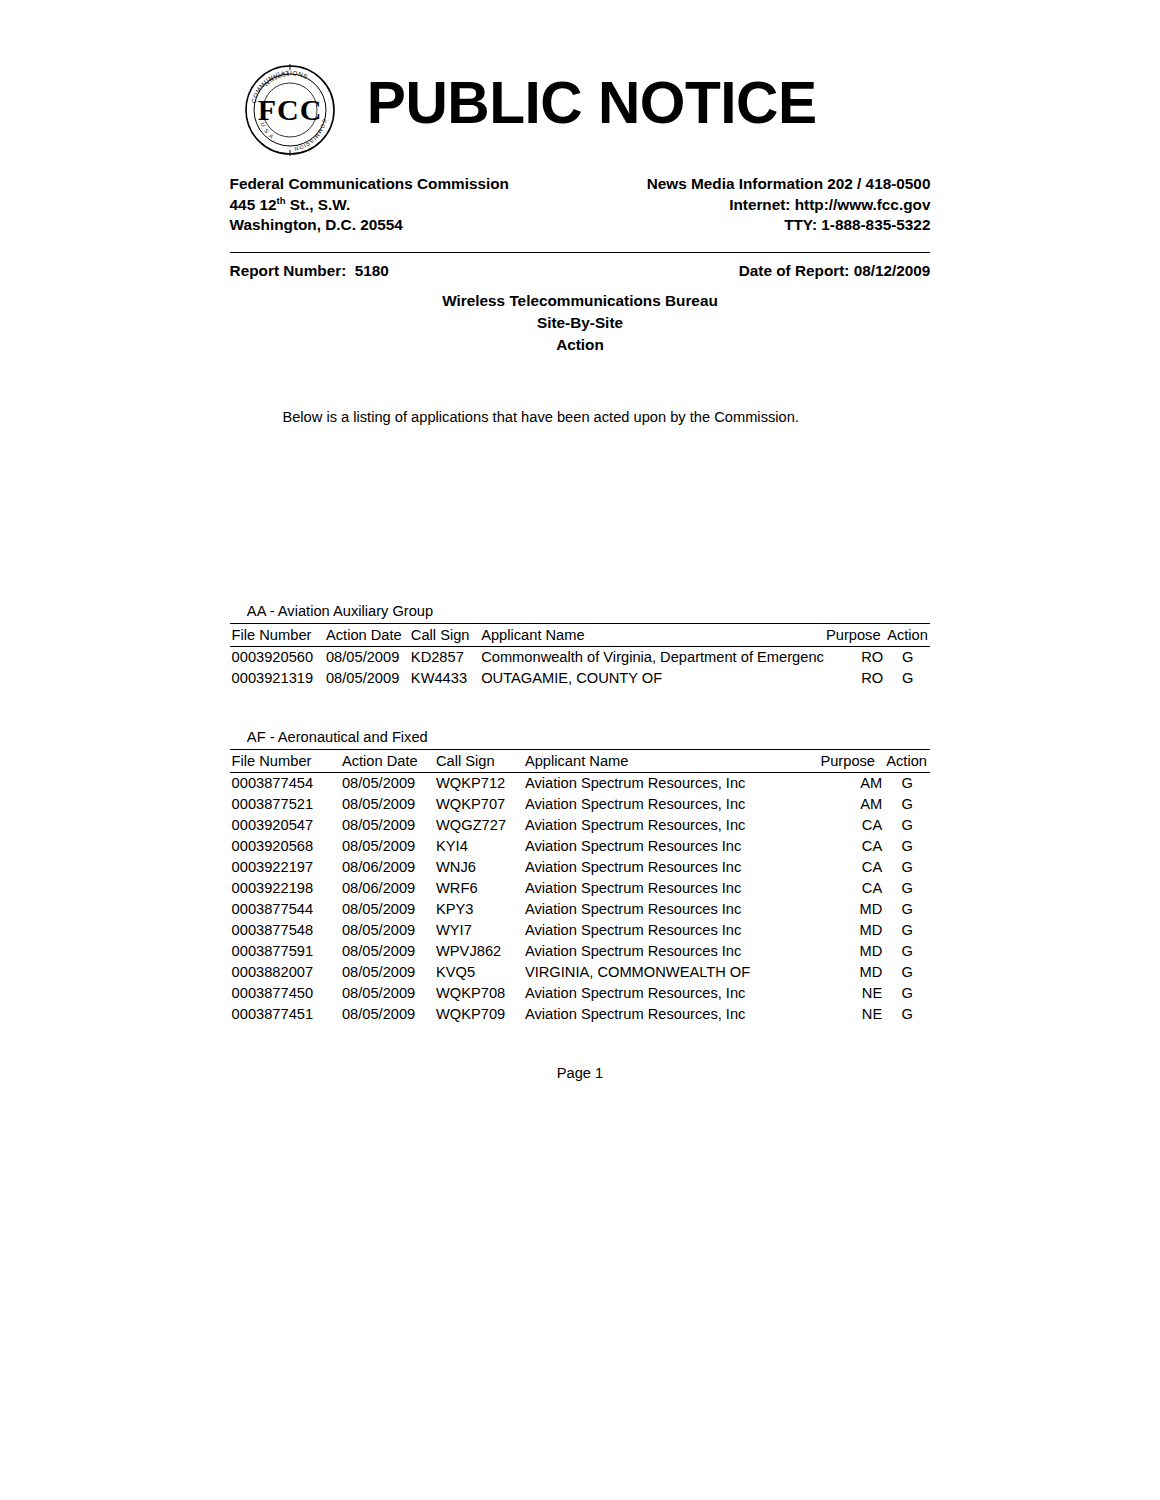COMMUNICATIONS U S A COMMISSION FEDERAL FCC
PUBLIC NOTICE
Federal Communications Commission
445 12th St., S.W.
Washington, D.C. 20554
News Media Information 202 / 418-0500
Internet: http://www.fcc.gov
TTY: 1-888-835-5322
Report Number: 5180
Date of Report: 08/12/2009
Wireless Telecommunications Bureau
Site-By-Site
Action
Below is a listing of applications that have been acted upon by the Commission.
AA - Aviation Auxiliary Group
| File Number | Action Date | Call Sign | Applicant Name | Purpose | Action |
| --- | --- | --- | --- | --- | --- |
| 0003920560 | 08/05/2009 | KD2857 | Commonwealth of Virginia, Department of Emergency Manag | RO | G |
| 0003921319 | 08/05/2009 | KW4433 | OUTAGAMIE, COUNTY OF | RO | G |
AF - Aeronautical and Fixed
| File Number | Action Date | Call Sign | Applicant Name | Purpose | Action |
| --- | --- | --- | --- | --- | --- |
| 0003877454 | 08/05/2009 | WQKP712 | Aviation Spectrum Resources, Inc | AM | G |
| 0003877521 | 08/05/2009 | WQKP707 | Aviation Spectrum Resources, Inc | AM | G |
| 0003920547 | 08/05/2009 | WQGZ727 | Aviation Spectrum Resources, Inc | CA | G |
| 0003920568 | 08/05/2009 | KYI4 | Aviation Spectrum Resources Inc | CA | G |
| 0003922197 | 08/06/2009 | WNJ6 | Aviation Spectrum Resources Inc | CA | G |
| 0003922198 | 08/06/2009 | WRF6 | Aviation Spectrum Resources Inc | CA | G |
| 0003877544 | 08/05/2009 | KPY3 | Aviation Spectrum Resources Inc | MD | G |
| 0003877548 | 08/05/2009 | WYI7 | Aviation Spectrum Resources Inc | MD | G |
| 0003877591 | 08/05/2009 | WPVJ862 | Aviation Spectrum Resources Inc | MD | G |
| 0003882007 | 08/05/2009 | KVQ5 | VIRGINIA, COMMONWEALTH OF | MD | G |
| 0003877450 | 08/05/2009 | WQKP708 | Aviation Spectrum Resources, Inc | NE | G |
| 0003877451 | 08/05/2009 | WQKP709 | Aviation Spectrum Resources, Inc | NE | G |
Page 1